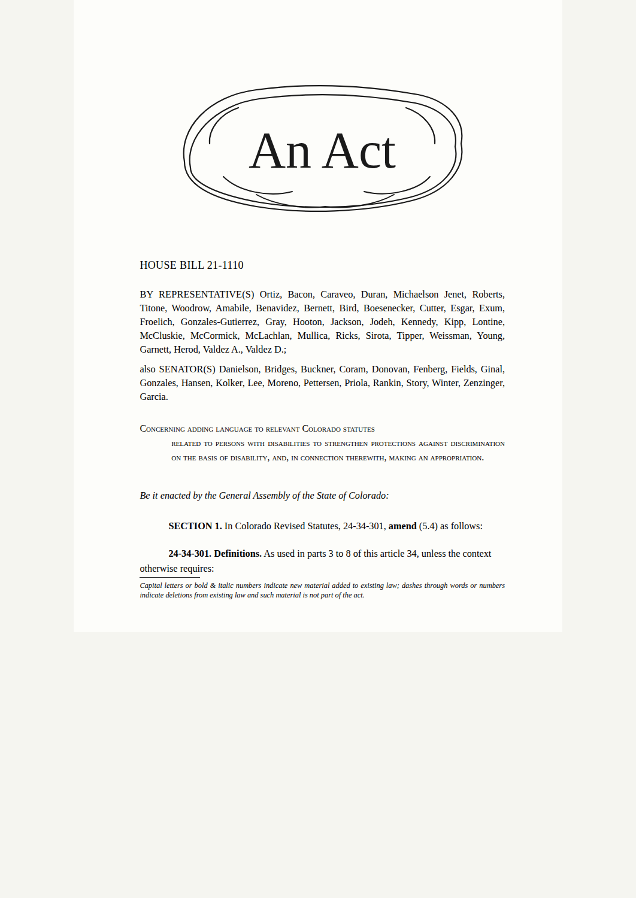An Act
HOUSE BILL 21-1110
BY REPRESENTATIVE(S) Ortiz, Bacon, Caraveo, Duran, Michaelson Jenet, Roberts, Titone, Woodrow, Amabile, Benavidez, Bernett, Bird, Boesenecker, Cutter, Esgar, Exum, Froelich, Gonzales-Gutierrez, Gray, Hooton, Jackson, Jodeh, Kennedy, Kipp, Lontine, McCluskie, McCormick, McLachlan, Mullica, Ricks, Sirota, Tipper, Weissman, Young, Garnett, Herod, Valdez A., Valdez D.;
also SENATOR(S) Danielson, Bridges, Buckner, Coram, Donovan, Fenberg, Fields, Ginal, Gonzales, Hansen, Kolker, Lee, Moreno, Pettersen, Priola, Rankin, Story, Winter, Zenzinger, Garcia.
Concerning adding language to relevant Colorado statutes related to persons with disabilities to strengthen protections against discrimination on the basis of disability, and, in connection therewith, making an appropriation.
Be it enacted by the General Assembly of the State of Colorado:
SECTION 1. In Colorado Revised Statutes, 24-34-301, amend (5.4) as follows:
24-34-301. Definitions. As used in parts 3 to 8 of this article 34, unless the context otherwise requires:
Capital letters or bold & italic numbers indicate new material added to existing law; dashes through words or numbers indicate deletions from existing law and such material is not part of the act.